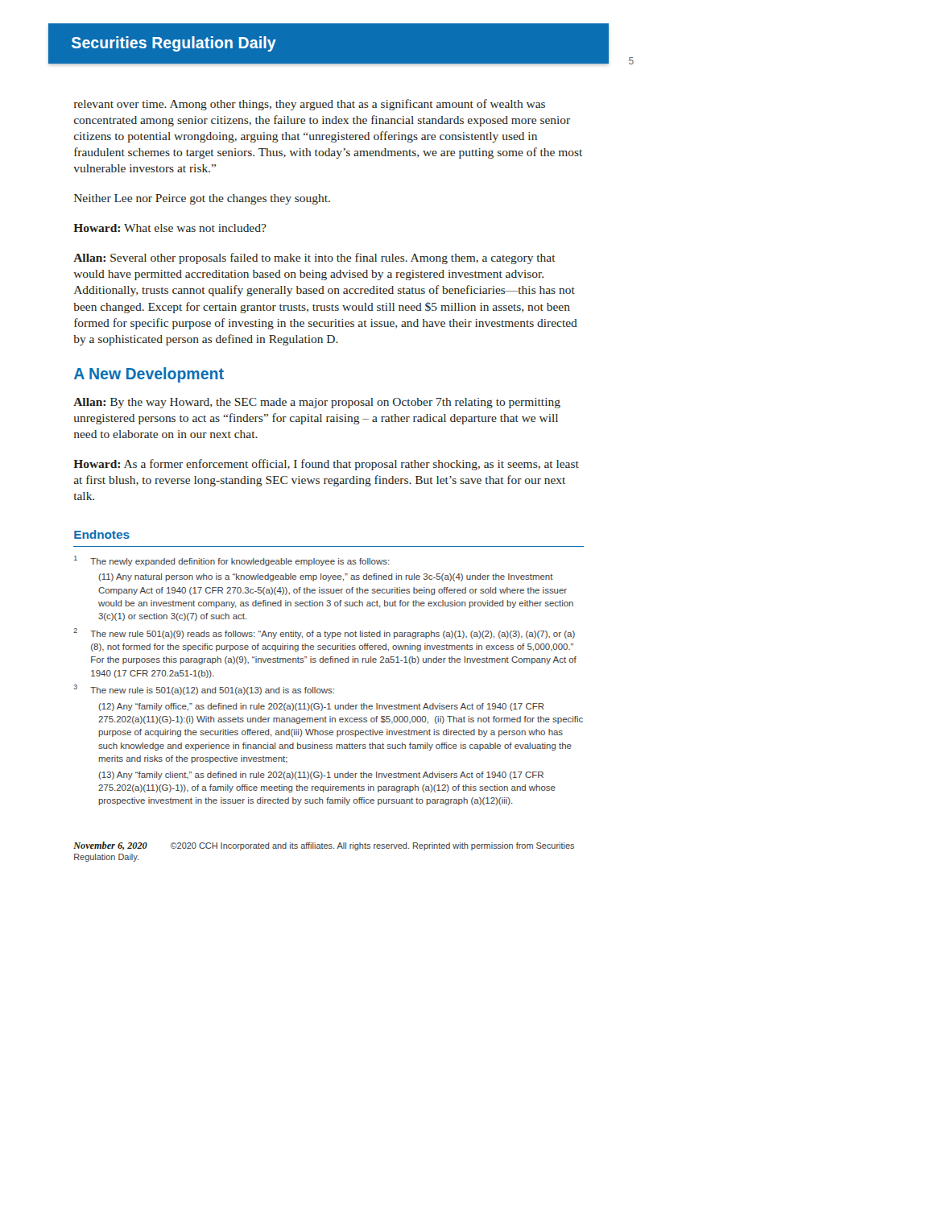5
Securities Regulation Daily
relevant over time. Among other things, they argued that as a significant amount of wealth was concentrated among senior citizens, the failure to index the financial standards exposed more senior citizens to potential wrongdoing, arguing that “unregistered offerings are consistently used in fraudulent schemes to target seniors. Thus, with today’s amendments, we are putting some of the most vulnerable investors at risk.”
Neither Lee nor Peirce got the changes they sought.
Howard: What else was not included?
Allan: Several other proposals failed to make it into the final rules. Among them, a category that would have permitted accreditation based on being advised by a registered investment advisor. Additionally, trusts cannot qualify generally based on accredited status of beneficiaries—this has not been changed. Except for certain grantor trusts, trusts would still need $5 million in assets, not been formed for specific purpose of investing in the securities at issue, and have their investments directed by a sophisticated person as defined in Regulation D.
A New Development
Allan: By the way Howard, the SEC made a major proposal on October 7th relating to permitting unregistered persons to act as “finders” for capital raising – a rather radical departure that we will need to elaborate on in our next chat.
Howard: As a former enforcement official, I found that proposal rather shocking, as it seems, at least at first blush, to reverse long-standing SEC views regarding finders. But let’s save that for our next talk.
Endnotes
1 The newly expanded definition for knowledgeable employee is as follows:
(11) Any natural person who is a “knowledgeable emp loyee,” as defined in rule 3c-5(a)(4) under the Investment Company Act of 1940 (17 CFR 270.3c-5(a)(4)), of the issuer of the securities being offered or sold where the issuer would be an investment company, as defined in section 3 of such act, but for the exclusion provided by either section 3(c)(1) or section 3(c)(7) of such act.
2 The new rule 501(a)(9) reads as follows: “Any entity, of a type not listed in paragraphs (a)(1), (a)(2), (a)(3), (a)(7), or (a)(8), not formed for the specific purpose of acquiring the securities offered, owning investments in excess of 5,000,000.” For the purposes this paragraph (a)(9), “investments” is defined in rule 2a51-1(b) under the Investment Company Act of 1940 (17 CFR 270.2a51-1(b)).
3 The new rule is 501(a)(12) and 501(a)(13) and is as follows:
(12) Any “family office,” as defined in rule 202(a)(11)(G)-1 under the Investment Advisers Act of 1940 (17 CFR 275.202(a)(11)(G)-1):(i) With assets under management in excess of $5,000,000, (ii) That is not formed for the specific purpose of acquiring the securities offered, and(iii) Whose prospective investment is directed by a person who has such knowledge and experience in financial and business matters that such family office is capable of evaluating the merits and risks of the prospective investment;
(13) Any “family client,” as defined in rule 202(a)(11)(G)-1 under the Investment Advisers Act of 1940 (17 CFR 275.202(a)(11)(G)-1)), of a family office meeting the requirements in paragraph (a)(12) of this section and whose prospective investment in the issuer is directed by such family office pursuant to paragraph (a)(12)(iii).
November 6, 2020©2020 CCH Incorporated and its affiliates. All rights reserved. Reprinted with permission from Securities Regulation Daily.